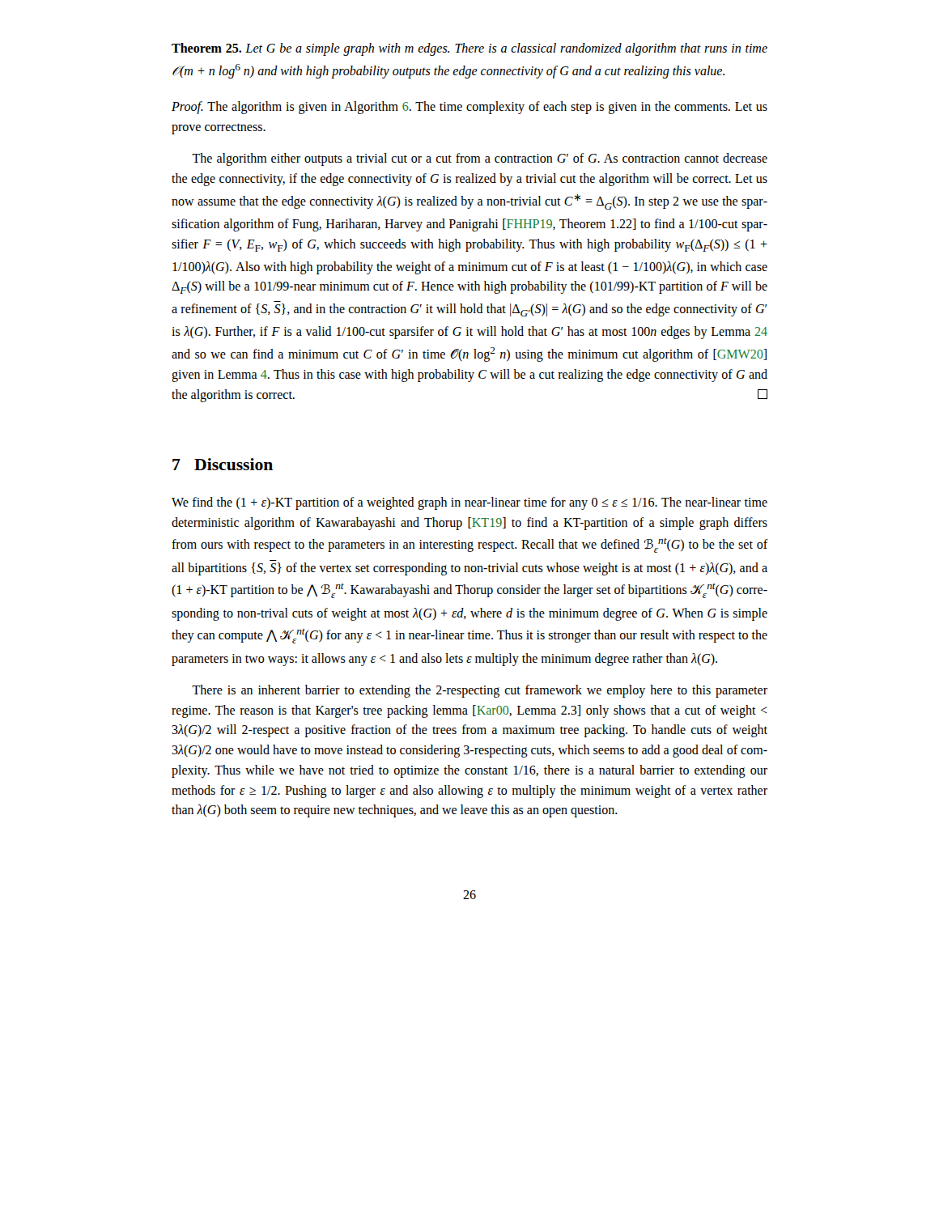Theorem 25. Let G be a simple graph with m edges. There is a classical randomized algorithm that runs in time 𝒪(m + n log6 n) and with high probability outputs the edge connectivity of G and a cut realizing this value.
Proof. The algorithm is given in Algorithm 6. The time complexity of each step is given in the comments. Let us prove correctness.
The algorithm either outputs a trivial cut or a cut from a contraction G′ of G. As contraction cannot decrease the edge connectivity, if the edge connectivity of G is realized by a trivial cut the algorithm will be correct. Let us now assume that the edge connectivity λ(G) is realized by a non-trivial cut C∗ = ΔG(S). In step 2 we use the sparsification algorithm of Fung, Hariharan, Harvey and Panigrahi [FHHP19, Theorem 1.22] to find a 1/100-cut sparsifier F = (V, EF, wF) of G, which succeeds with high probability. Thus with high probability wF(ΔF(S)) ≤ (1 + 1/100)λ(G). Also with high probability the weight of a minimum cut of F is at least (1 − 1/100)λ(G), in which case ΔF(S) will be a 101/99-near minimum cut of F. Hence with high probability the (101/99)-KT partition of F will be a refinement of {S, S}, and in the contraction G′ it will hold that |ΔG′(S)| = λ(G) and so the edge connectivity of G′ is λ(G). Further, if F is a valid 1/100-cut sparsifer of G it will hold that G′ has at most 100n edges by Lemma 24 and so we can find a minimum cut C of G′ in time 𝒪(n log2 n) using the minimum cut algorithm of [GMW20] given in Lemma 4. Thus in this case with high probability C will be a cut realizing the edge connectivity of G and the algorithm is correct.
7 Discussion
We find the (1 + ε)-KT partition of a weighted graph in near-linear time for any 0 ≤ ε ≤ 1/16. The near-linear time deterministic algorithm of Kawarabayashi and Thorup [KT19] to find a KT-partition of a simple graph differs from ours with respect to the parameters in an interesting respect. Recall that we defined ℬεnt(G) to be the set of all bipartitions {S, S} of the vertex set corresponding to non-trivial cuts whose weight is at most (1 + ε)λ(G), and a (1 + ε)-KT partition to be ⋀ ℬεnt. Kawarabayashi and Thorup consider the larger set of bipartitions 𝒦εnt(G) corresponding to non-trival cuts of weight at most λ(G) + εd, where d is the minimum degree of G. When G is simple they can compute ⋀ 𝒦εnt(G) for any ε < 1 in near-linear time. Thus it is stronger than our result with respect to the parameters in two ways: it allows any ε < 1 and also lets ε multiply the minimum degree rather than λ(G).
There is an inherent barrier to extending the 2-respecting cut framework we employ here to this parameter regime. The reason is that Karger's tree packing lemma [Kar00, Lemma 2.3] only shows that a cut of weight < 3λ(G)/2 will 2-respect a positive fraction of the trees from a maximum tree packing. To handle cuts of weight 3λ(G)/2 one would have to move instead to considering 3-respecting cuts, which seems to add a good deal of complexity. Thus while we have not tried to optimize the constant 1/16, there is a natural barrier to extending our methods for ε ≥ 1/2. Pushing to larger ε and also allowing ε to multiply the minimum weight of a vertex rather than λ(G) both seem to require new techniques, and we leave this as an open question.
26